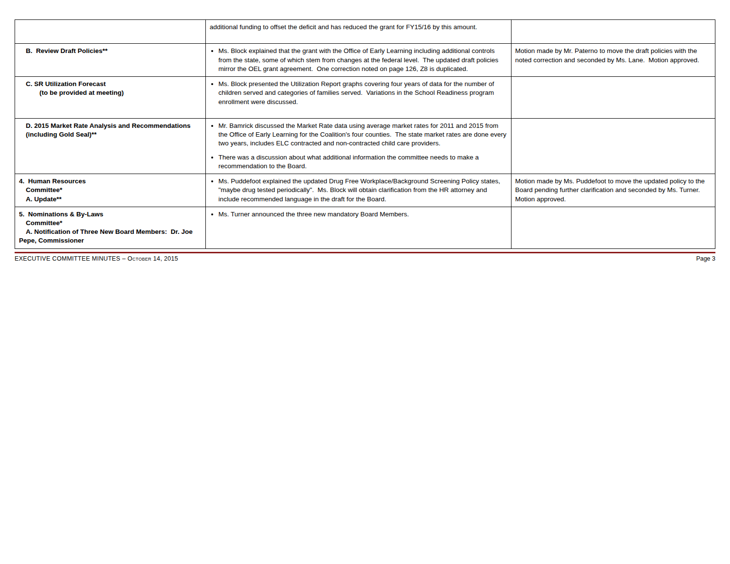| | additional funding to offset the deficit and has reduced the grant for FY15/16 by this amount. | |
| B. Review Draft Policies** | Ms. Block explained that the grant with the Office of Early Learning including additional controls from the state, some of which stem from changes at the federal level. The updated draft policies mirror the OEL grant agreement. One correction noted on page 126, Z8 is duplicated. | Motion made by Mr. Paterno to move the draft policies with the noted correction and seconded by Ms. Lane. Motion approved. |
| C. SR Utilization Forecast (to be provided at meeting) | Ms. Block presented the Utilization Report graphs covering four years of data for the number of children served and categories of families served. Variations in the School Readiness program enrollment were discussed. | |
| D. 2015 Market Rate Analysis and Recommendations (including Gold Seal)** | Mr. Bamrick discussed the Market Rate data using average market rates for 2011 and 2015 from the Office of Early Learning for the Coalition's four counties. The state market rates are done every two years, includes ELC contracted and non-contracted child care providers. There was a discussion about what additional information the committee needs to make a recommendation to the Board. | |
| 4. Human Resources Committee* A. Update** | Ms. Puddefoot explained the updated Drug Free Workplace/Background Screening Policy states, "maybe drug tested periodically". Ms. Block will obtain clarification from the HR attorney and include recommended language in the draft for the Board. | Motion made by Ms. Puddefoot to move the updated policy to the Board pending further clarification and seconded by Ms. Turner. Motion approved. |
| 5. Nominations & By-Laws Committee* A. Notification of Three New Board Members: Dr. Joe Pepe, Commissioner | Ms. Turner announced the three new mandatory Board Members. | |
EXECUTIVE COMMITTEE MINUTES – October 14, 2015
Page 3